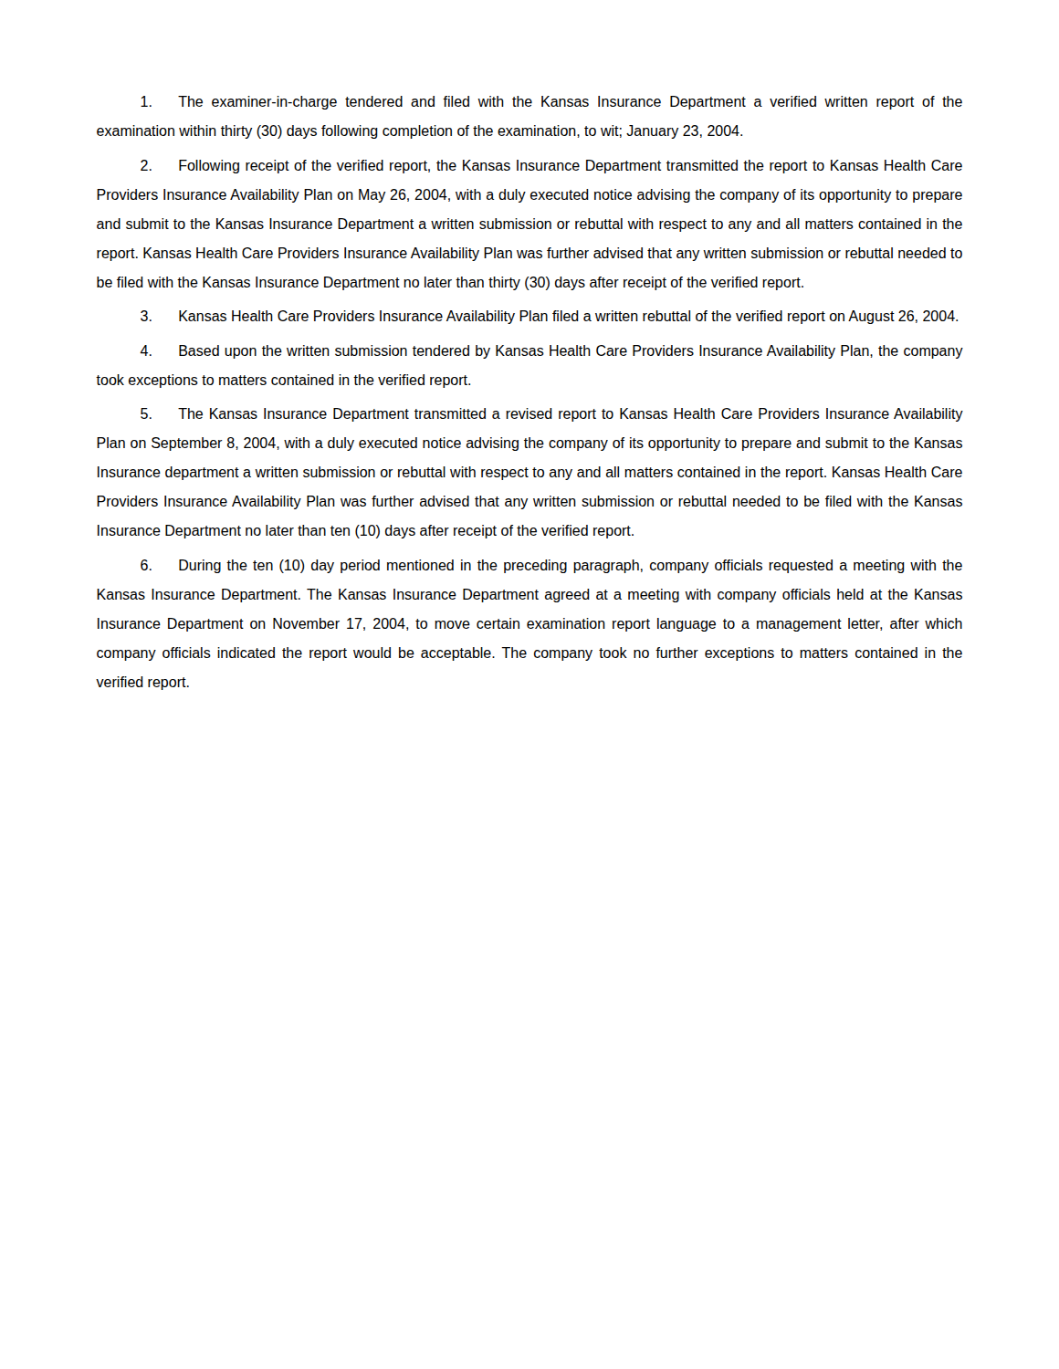The examiner-in-charge tendered and filed with the Kansas Insurance Department a verified written report of the examination within thirty (30) days following completion of the examination, to wit; January 23, 2004.
Following receipt of the verified report, the Kansas Insurance Department transmitted the report to Kansas Health Care Providers Insurance Availability Plan on May 26, 2004, with a duly executed notice advising the company of its opportunity to prepare and submit to the Kansas Insurance Department a written submission or rebuttal with respect to any and all matters contained in the report. Kansas Health Care Providers Insurance Availability Plan was further advised that any written submission or rebuttal needed to be filed with the Kansas Insurance Department no later than thirty (30) days after receipt of the verified report.
Kansas Health Care Providers Insurance Availability Plan filed a written rebuttal of the verified report on August 26, 2004.
Based upon the written submission tendered by Kansas Health Care Providers Insurance Availability Plan, the company took exceptions to matters contained in the verified report.
The Kansas Insurance Department transmitted a revised report to Kansas Health Care Providers Insurance Availability Plan on September 8, 2004, with a duly executed notice advising the company of its opportunity to prepare and submit to the Kansas Insurance department a written submission or rebuttal with respect to any and all matters contained in the report. Kansas Health Care Providers Insurance Availability Plan was further advised that any written submission or rebuttal needed to be filed with the Kansas Insurance Department no later than ten (10) days after receipt of the verified report.
During the ten (10) day period mentioned in the preceding paragraph, company officials requested a meeting with the Kansas Insurance Department. The Kansas Insurance Department agreed at a meeting with company officials held at the Kansas Insurance Department on November 17, 2004, to move certain examination report language to a management letter, after which company officials indicated the report would be acceptable. The company took no further exceptions to matters contained in the verified report.